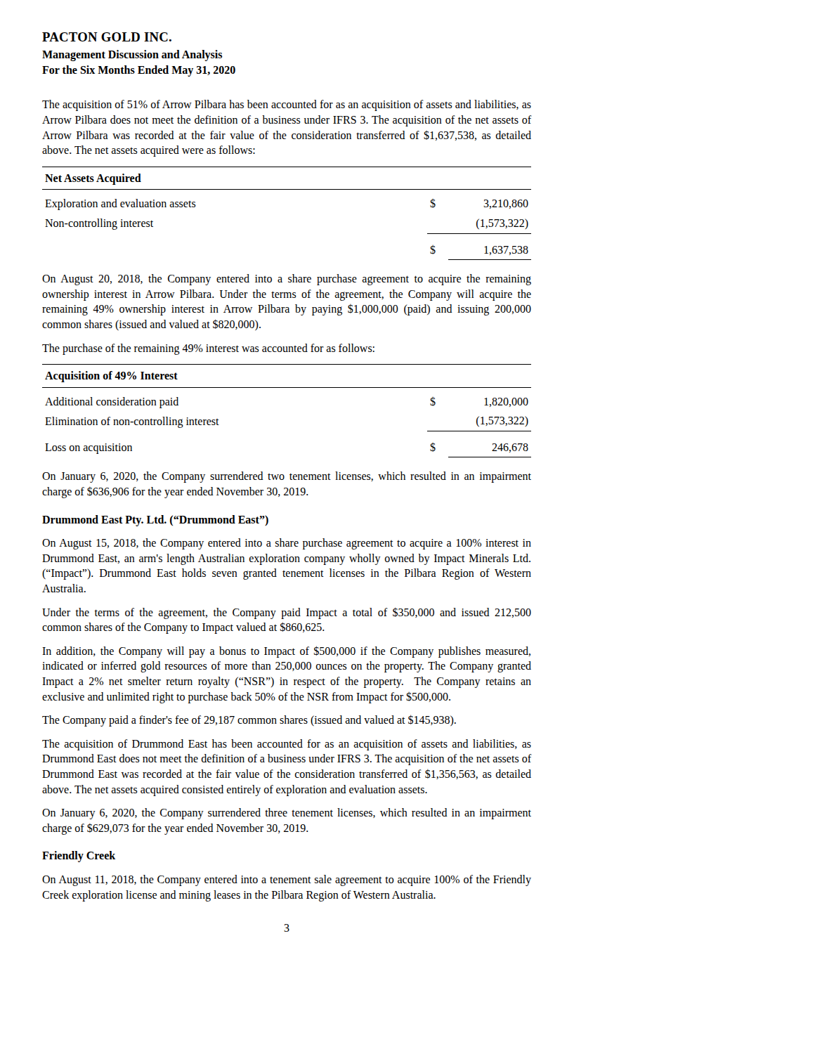PACTON GOLD INC.
Management Discussion and Analysis
For the Six Months Ended May 31, 2020
The acquisition of 51% of Arrow Pilbara has been accounted for as an acquisition of assets and liabilities, as Arrow Pilbara does not meet the definition of a business under IFRS 3. The acquisition of the net assets of Arrow Pilbara was recorded at the fair value of the consideration transferred of $1,637,538, as detailed above. The net assets acquired were as follows:
| Net Assets Acquired |
| --- |
| Exploration and evaluation assets | $ | 3,210,860 |
| Non-controlling interest | | (1,573,322) |
| | $ | 1,637,538 |
On August 20, 2018, the Company entered into a share purchase agreement to acquire the remaining ownership interest in Arrow Pilbara. Under the terms of the agreement, the Company will acquire the remaining 49% ownership interest in Arrow Pilbara by paying $1,000,000 (paid) and issuing 200,000 common shares (issued and valued at $820,000).
The purchase of the remaining 49% interest was accounted for as follows:
| Acquisition of 49% Interest |
| --- |
| Additional consideration paid | $ | 1,820,000 |
| Elimination of non-controlling interest | | (1,573,322) |
| Loss on acquisition | $ | 246,678 |
On January 6, 2020, the Company surrendered two tenement licenses, which resulted in an impairment charge of $636,906 for the year ended November 30, 2019.
Drummond East Pty. Ltd. (“Drummond East”)
On August 15, 2018, the Company entered into a share purchase agreement to acquire a 100% interest in Drummond East, an arm's length Australian exploration company wholly owned by Impact Minerals Ltd. (“Impact”). Drummond East holds seven granted tenement licenses in the Pilbara Region of Western Australia.
Under the terms of the agreement, the Company paid Impact a total of $350,000 and issued 212,500 common shares of the Company to Impact valued at $860,625.
In addition, the Company will pay a bonus to Impact of $500,000 if the Company publishes measured, indicated or inferred gold resources of more than 250,000 ounces on the property. The Company granted Impact a 2% net smelter return royalty (“NSR”) in respect of the property. The Company retains an exclusive and unlimited right to purchase back 50% of the NSR from Impact for $500,000.
The Company paid a finder's fee of 29,187 common shares (issued and valued at $145,938).
The acquisition of Drummond East has been accounted for as an acquisition of assets and liabilities, as Drummond East does not meet the definition of a business under IFRS 3. The acquisition of the net assets of Drummond East was recorded at the fair value of the consideration transferred of $1,356,563, as detailed above. The net assets acquired consisted entirely of exploration and evaluation assets.
On January 6, 2020, the Company surrendered three tenement licenses, which resulted in an impairment charge of $629,073 for the year ended November 30, 2019.
Friendly Creek
On August 11, 2018, the Company entered into a tenement sale agreement to acquire 100% of the Friendly Creek exploration license and mining leases in the Pilbara Region of Western Australia.
3